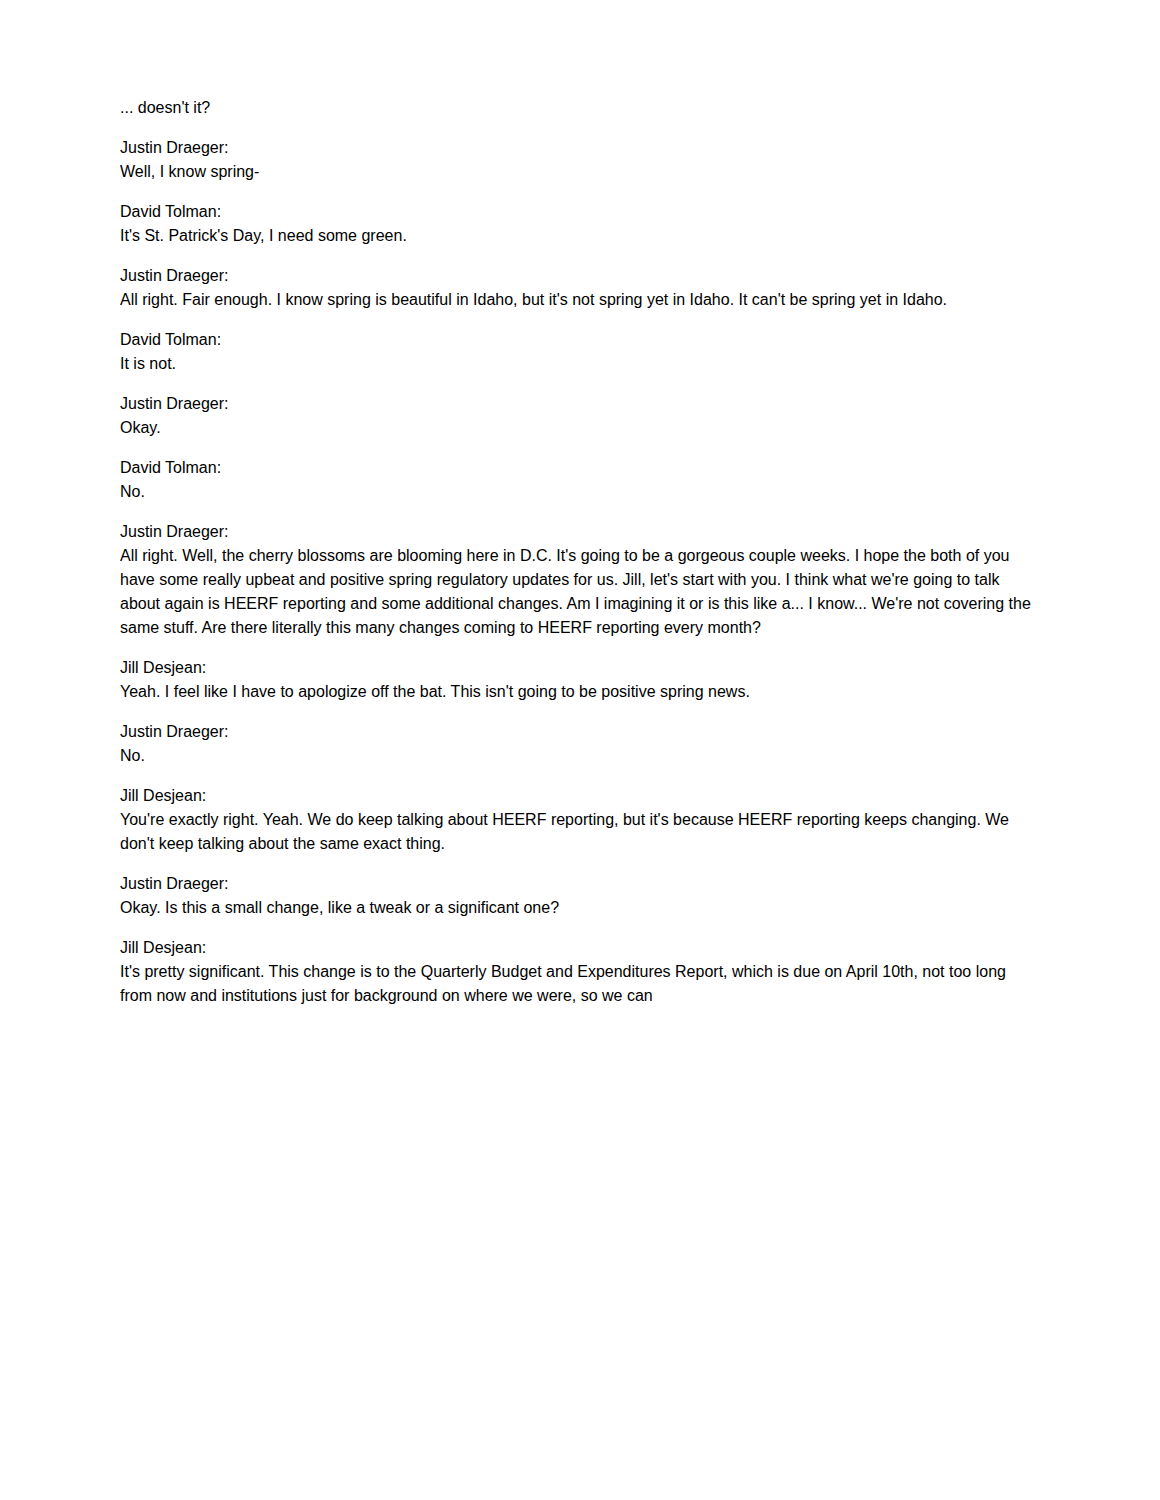... doesn't it?
Justin Draeger:
Well, I know spring-
David Tolman:
It's St. Patrick's Day, I need some green.
Justin Draeger:
All right. Fair enough. I know spring is beautiful in Idaho, but it's not spring yet in Idaho. It can't be spring yet in Idaho.
David Tolman:
It is not.
Justin Draeger:
Okay.
David Tolman:
No.
Justin Draeger:
All right. Well, the cherry blossoms are blooming here in D.C. It's going to be a gorgeous couple weeks. I hope the both of you have some really upbeat and positive spring regulatory updates for us. Jill, let's start with you. I think what we're going to talk about again is HEERF reporting and some additional changes. Am I imagining it or is this like a... I know... We're not covering the same stuff. Are there literally this many changes coming to HEERF reporting every month?
Jill Desjean:
Yeah. I feel like I have to apologize off the bat. This isn't going to be positive spring news.
Justin Draeger:
No.
Jill Desjean:
You're exactly right. Yeah. We do keep talking about HEERF reporting, but it's because HEERF reporting keeps changing. We don't keep talking about the same exact thing.
Justin Draeger:
Okay. Is this a small change, like a tweak or a significant one?
Jill Desjean:
It's pretty significant. This change is to the Quarterly Budget and Expenditures Report, which is due on April 10th, not too long from now and institutions just for background on where we were, so we can